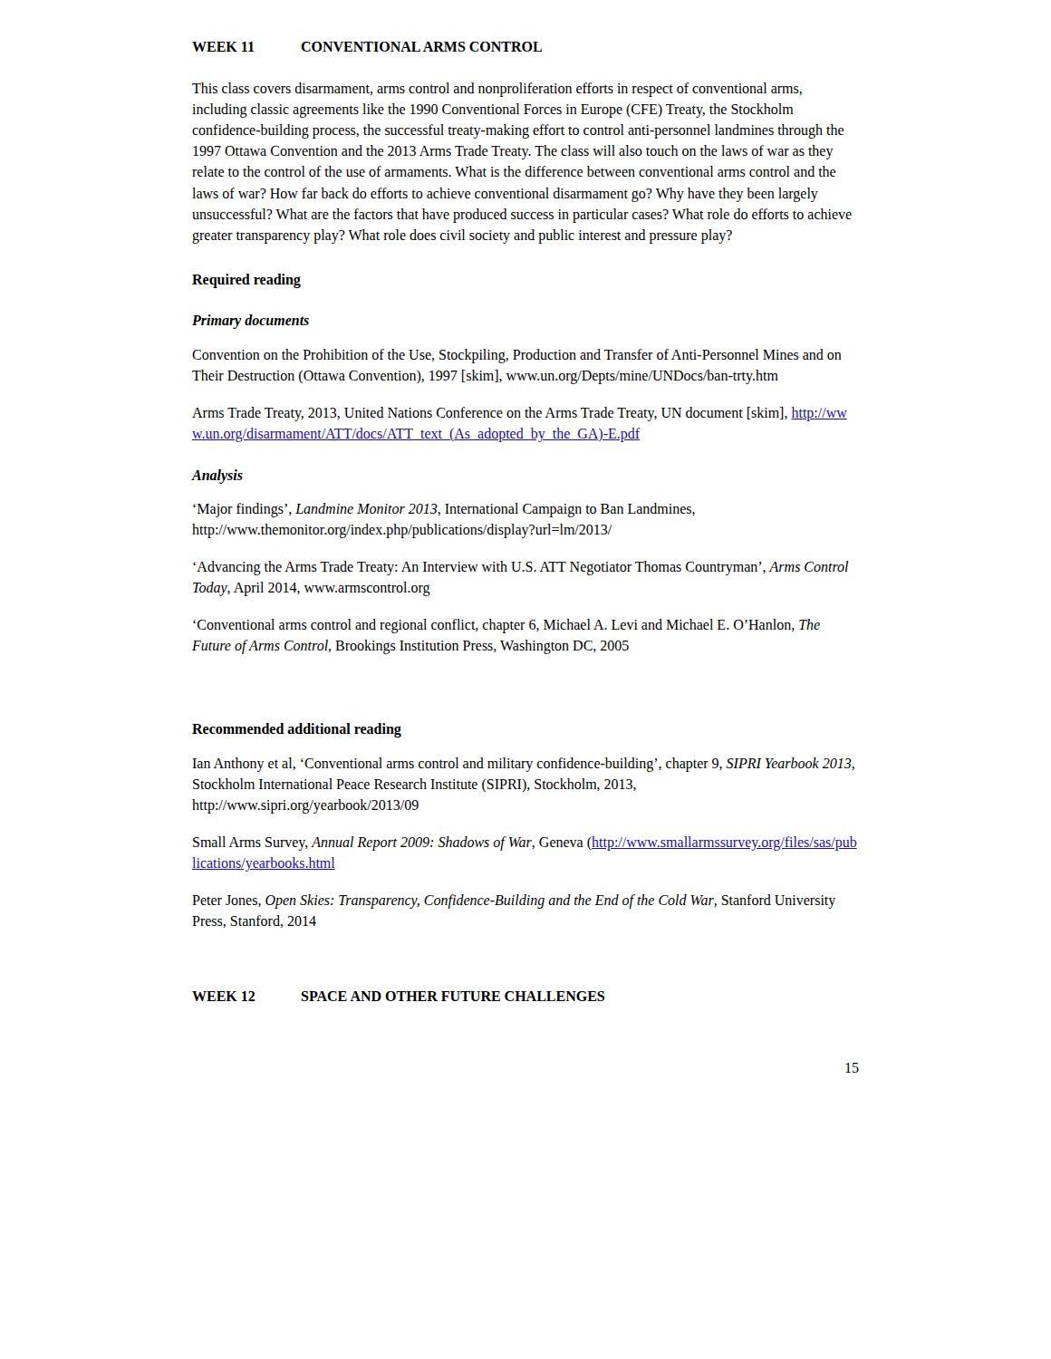WEEK 11 CONVENTIONAL ARMS CONTROL
This class covers disarmament, arms control and nonproliferation efforts in respect of conventional arms, including classic agreements like the 1990 Conventional Forces in Europe (CFE) Treaty, the Stockholm confidence-building process, the successful treaty-making effort to control anti-personnel landmines through the 1997 Ottawa Convention and the 2013 Arms Trade Treaty. The class will also touch on the laws of war as they relate to the control of the use of armaments. What is the difference between conventional arms control and the laws of war? How far back do efforts to achieve conventional disarmament go? Why have they been largely unsuccessful? What are the factors that have produced success in particular cases? What role do efforts to achieve greater transparency play? What role does civil society and public interest and pressure play?
Required reading
Primary documents
Convention on the Prohibition of the Use, Stockpiling, Production and Transfer of Anti-Personnel Mines and on Their Destruction (Ottawa Convention), 1997 [skim], www.un.org/Depts/mine/UNDocs/ban-trty.htm
Arms Trade Treaty, 2013, United Nations Conference on the Arms Trade Treaty, UN document [skim], http://www.un.org/disarmament/ATT/docs/ATT_text_(As_adopted_by_the_GA)-E.pdf
Analysis
‘Major findings’, Landmine Monitor 2013, International Campaign to Ban Landmines, http://www.themonitor.org/index.php/publications/display?url=lm/2013/
‘Advancing the Arms Trade Treaty: An Interview with U.S. ATT Negotiator Thomas Countryman’, Arms Control Today, April 2014, www.armscontrol.org
‘Conventional arms control and regional conflict, chapter 6, Michael A. Levi and Michael E. O’Hanlon, The Future of Arms Control, Brookings Institution Press, Washington DC, 2005
Recommended additional reading
Ian Anthony et al, ‘Conventional arms control and military confidence-building’, chapter 9, SIPRI Yearbook 2013, Stockholm International Peace Research Institute (SIPRI), Stockholm, 2013, http://www.sipri.org/yearbook/2013/09
Small Arms Survey, Annual Report 2009: Shadows of War, Geneva (http://www.smallarmssurvey.org/files/sas/publications/yearbooks.html
Peter Jones, Open Skies: Transparency, Confidence-Building and the End of the Cold War, Stanford University Press, Stanford, 2014
WEEK 12 SPACE AND OTHER FUTURE CHALLENGES
15